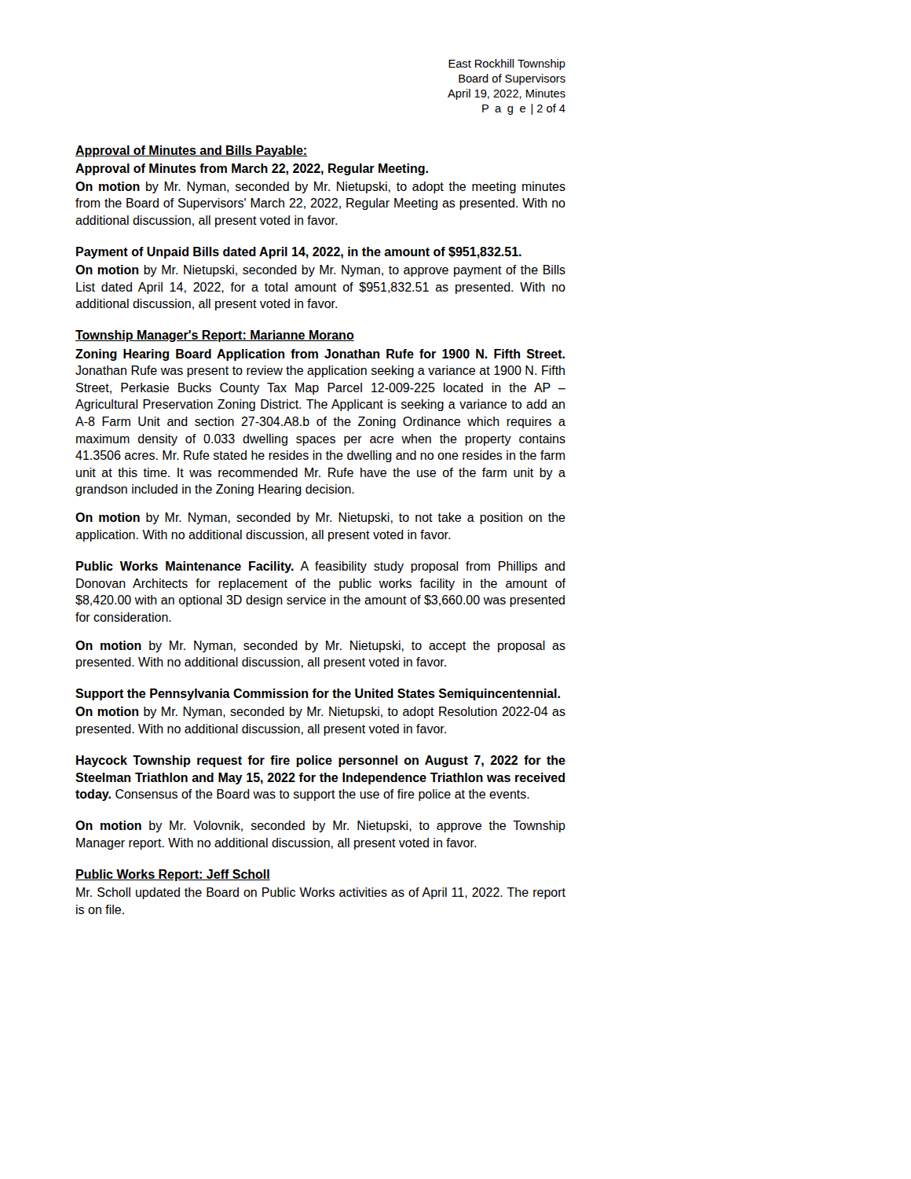East Rockhill Township
Board of Supervisors
April 19, 2022, Minutes
P a g e | 2 of 4
Approval of Minutes and Bills Payable:
Approval of Minutes from March 22, 2022, Regular Meeting.
On motion by Mr. Nyman, seconded by Mr. Nietupski, to adopt the meeting minutes from the Board of Supervisors' March 22, 2022, Regular Meeting as presented. With no additional discussion, all present voted in favor.
Payment of Unpaid Bills dated April 14, 2022, in the amount of $951,832.51.
On motion by Mr. Nietupski, seconded by Mr. Nyman, to approve payment of the Bills List dated April 14, 2022, for a total amount of $951,832.51 as presented. With no additional discussion, all present voted in favor.
Township Manager's Report: Marianne Morano
Zoning Hearing Board Application from Jonathan Rufe for 1900 N. Fifth Street. Jonathan Rufe was present to review the application seeking a variance at 1900 N. Fifth Street, Perkasie Bucks County Tax Map Parcel 12-009-225 located in the AP – Agricultural Preservation Zoning District. The Applicant is seeking a variance to add an A-8 Farm Unit and section 27-304.A8.b of the Zoning Ordinance which requires a maximum density of 0.033 dwelling spaces per acre when the property contains 41.3506 acres. Mr. Rufe stated he resides in the dwelling and no one resides in the farm unit at this time. It was recommended Mr. Rufe have the use of the farm unit by a grandson included in the Zoning Hearing decision.
On motion by Mr. Nyman, seconded by Mr. Nietupski, to not take a position on the application. With no additional discussion, all present voted in favor.
Public Works Maintenance Facility. A feasibility study proposal from Phillips and Donovan Architects for replacement of the public works facility in the amount of $8,420.00 with an optional 3D design service in the amount of $3,660.00 was presented for consideration.
On motion by Mr. Nyman, seconded by Mr. Nietupski, to accept the proposal as presented. With no additional discussion, all present voted in favor.
Support the Pennsylvania Commission for the United States Semiquincentennial.
On motion by Mr. Nyman, seconded by Mr. Nietupski, to adopt Resolution 2022-04 as presented. With no additional discussion, all present voted in favor.
Haycock Township request for fire police personnel on August 7, 2022 for the Steelman Triathlon and May 15, 2022 for the Independence Triathlon was received today. Consensus of the Board was to support the use of fire police at the events.
On motion by Mr. Volovnik, seconded by Mr. Nietupski, to approve the Township Manager report. With no additional discussion, all present voted in favor.
Public Works Report: Jeff Scholl
Mr. Scholl updated the Board on Public Works activities as of April 11, 2022. The report is on file.